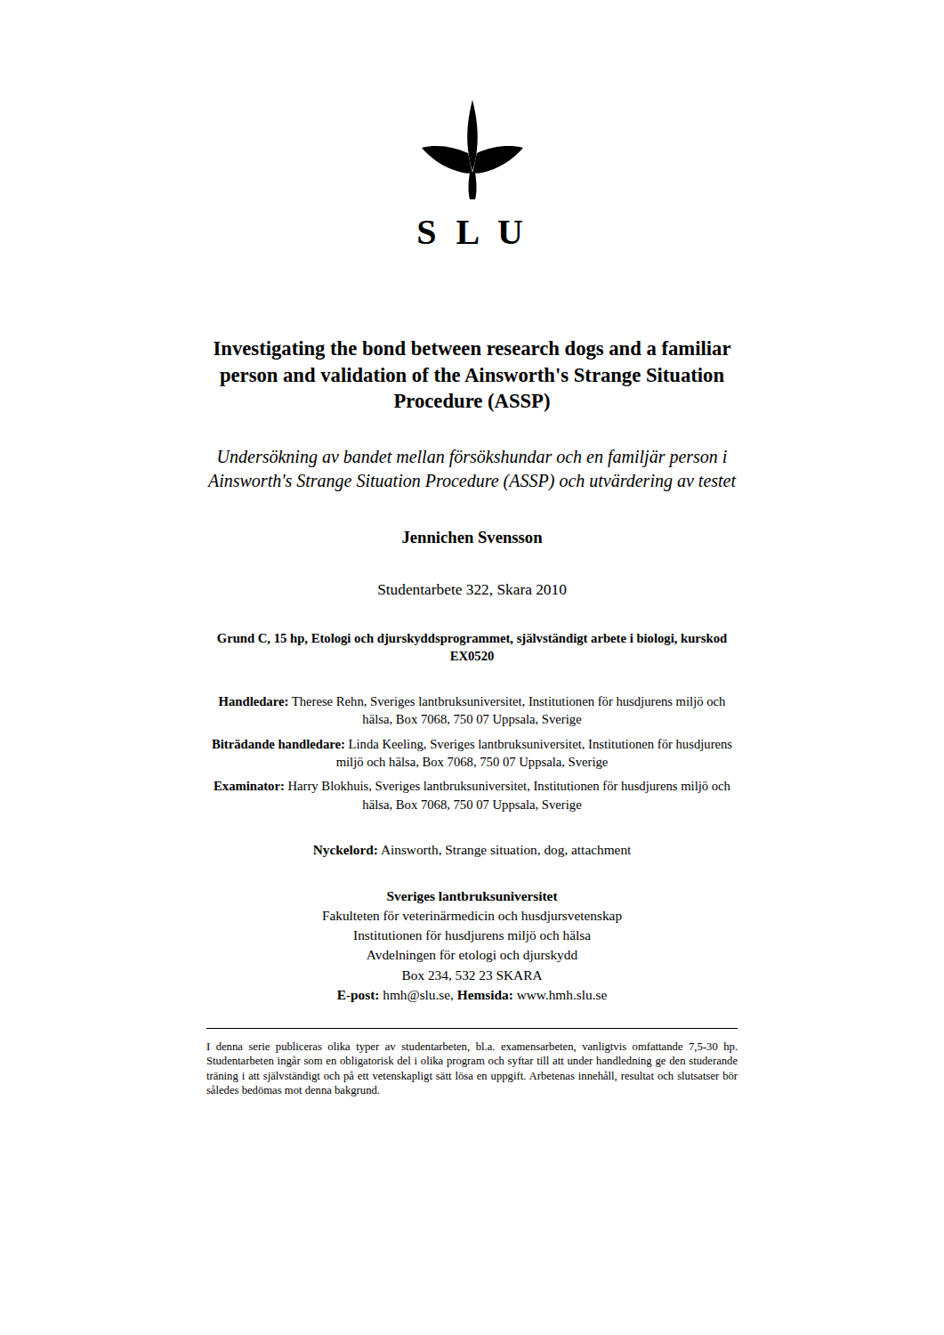S L U
Investigating the bond between research dogs and a familiar person and validation of the Ainsworth's Strange Situation Procedure (ASSP)
Undersökning av bandet mellan försökshundar och en familjär person i Ainsworth's Strange Situation Procedure (ASSP) och utvärdering av testet
Jennichen Svensson
Studentarbete 322, Skara 2010
Grund C, 15 hp, Etologi och djurskyddsprogrammet, självständigt arbete i biologi, kurskod EX0520
Handledare: Therese Rehn, Sveriges lantbruksuniversitet, Institutionen för husdjurens miljö och hälsa, Box 7068, 750 07 Uppsala, Sverige
Biträdande handledare: Linda Keeling, Sveriges lantbruksuniversitet, Institutionen för husdjurens miljö och hälsa, Box 7068, 750 07 Uppsala, Sverige
Examinator: Harry Blokhuis, Sveriges lantbruksuniversitet, Institutionen för husdjurens miljö och hälsa, Box 7068, 750 07 Uppsala, Sverige
Nyckelord: Ainsworth, Strange situation, dog, attachment
Sveriges lantbruksuniversitet
Fakulteten för veterinärmedicin och husdjursvetenskap
Institutionen för husdjurens miljö och hälsa
Avdelningen för etologi och djurskydd
Box 234, 532 23 SKARA
E-post: hmh@slu.se, Hemsida: www.hmh.slu.se
I denna serie publiceras olika typer av studentarbeten, bl.a. examensarbeten, vanligtvis omfattande 7,5-30 hp. Studentarbeten ingår som en obligatorisk del i olika program och syftar till att under handledning ge den studerande träning i att självständigt och på ett vetenskapligt sätt lösa en uppgift. Arbetenas innehåll, resultat och slutsatser bör således bedömas mot denna bakgrund.